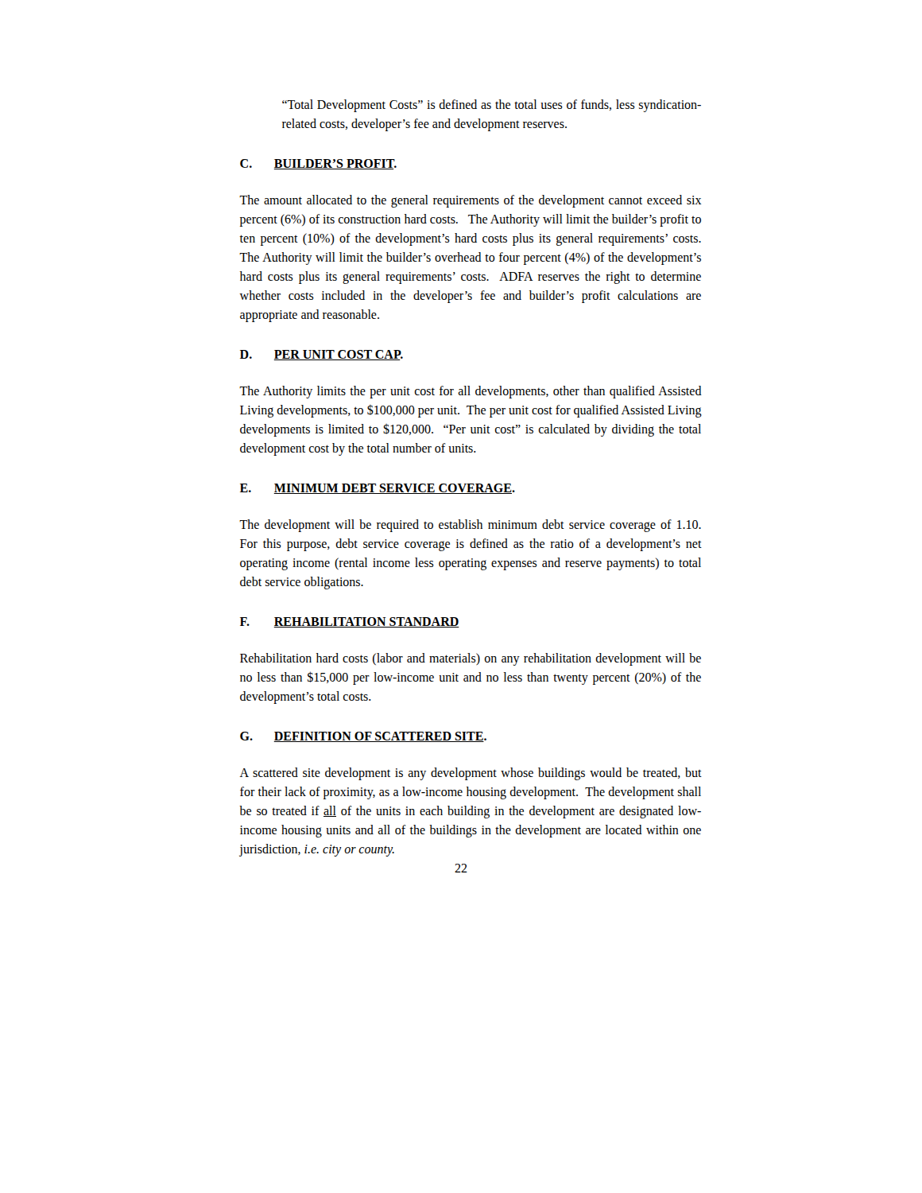“Total Development Costs” is defined as the total uses of funds, less syndication-related costs, developer’s fee and development reserves.
C. BUILDER’S PROFIT.
The amount allocated to the general requirements of the development cannot exceed six percent (6%) of its construction hard costs. The Authority will limit the builder’s profit to ten percent (10%) of the development’s hard costs plus its general requirements’ costs. The Authority will limit the builder’s overhead to four percent (4%) of the development’s hard costs plus its general requirements’ costs. ADFA reserves the right to determine whether costs included in the developer’s fee and builder’s profit calculations are appropriate and reasonable.
D. PER UNIT COST CAP.
The Authority limits the per unit cost for all developments, other than qualified Assisted Living developments, to $100,000 per unit. The per unit cost for qualified Assisted Living developments is limited to $120,000. “Per unit cost” is calculated by dividing the total development cost by the total number of units.
E. MINIMUM DEBT SERVICE COVERAGE.
The development will be required to establish minimum debt service coverage of 1.10. For this purpose, debt service coverage is defined as the ratio of a development’s net operating income (rental income less operating expenses and reserve payments) to total debt service obligations.
F. REHABILITATION STANDARD
Rehabilitation hard costs (labor and materials) on any rehabilitation development will be no less than $15,000 per low-income unit and no less than twenty percent (20%) of the development’s total costs.
G. DEFINITION OF SCATTERED SITE.
A scattered site development is any development whose buildings would be treated, but for their lack of proximity, as a low-income housing development. The development shall be so treated if all of the units in each building in the development are designated low-income housing units and all of the buildings in the development are located within one jurisdiction, i.e. city or county.
22